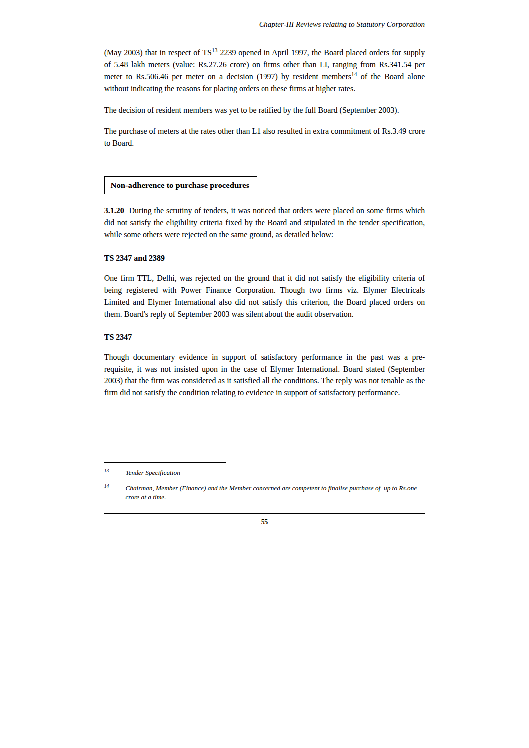Chapter-III Reviews relating to Statutory Corporation
(May 2003) that in respect of TS13 2239 opened in April 1997, the Board placed orders for supply of 5.48 lakh meters (value: Rs.27.26 crore) on firms other than LI, ranging from Rs.341.54 per meter to Rs.506.46 per meter on a decision (1997) by resident members14 of the Board alone without indicating the reasons for placing orders on these firms at higher rates.
The decision of resident members was yet to be ratified by the full Board (September 2003).
The purchase of meters at the rates other than L1 also resulted in extra commitment of Rs.3.49 crore to Board.
Non-adherence to purchase procedures
3.1.20 During the scrutiny of tenders, it was noticed that orders were placed on some firms which did not satisfy the eligibility criteria fixed by the Board and stipulated in the tender specification, while some others were rejected on the same ground, as detailed below:
TS 2347 and 2389
One firm TTL, Delhi, was rejected on the ground that it did not satisfy the eligibility criteria of being registered with Power Finance Corporation. Though two firms viz. Elymer Electricals Limited and Elymer International also did not satisfy this criterion, the Board placed orders on them. Board's reply of September 2003 was silent about the audit observation.
TS 2347
Though documentary evidence in support of satisfactory performance in the past was a pre-requisite, it was not insisted upon in the case of Elymer International. Board stated (September 2003) that the firm was considered as it satisfied all the conditions. The reply was not tenable as the firm did not satisfy the condition relating to evidence in support of satisfactory performance.
13
Tender Specification
14
Chairman, Member (Finance) and the Member concerned are competent to finalise purchase of up to Rs.one crore at a time.
55